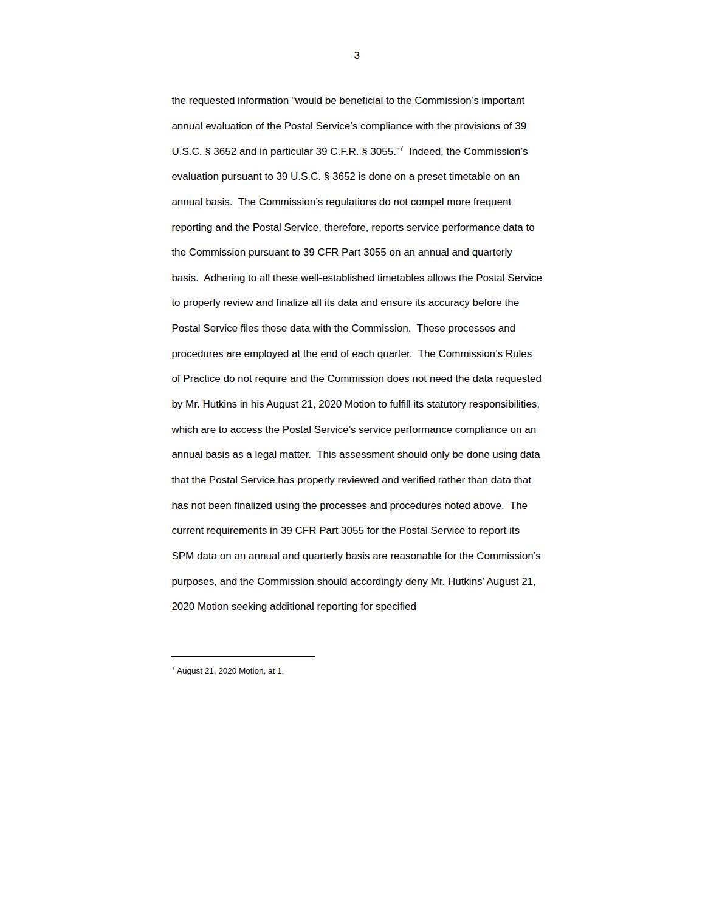3
the requested information “would be beneficial to the Commission’s important annual evaluation of the Postal Service’s compliance with the provisions of 39 U.S.C. § 3652 and in particular 39 C.F.R. § 3055.”7 Indeed, the Commission’s evaluation pursuant to 39 U.S.C. § 3652 is done on a preset timetable on an annual basis. The Commission’s regulations do not compel more frequent reporting and the Postal Service, therefore, reports service performance data to the Commission pursuant to 39 CFR Part 3055 on an annual and quarterly basis. Adhering to all these well-established timetables allows the Postal Service to properly review and finalize all its data and ensure its accuracy before the Postal Service files these data with the Commission. These processes and procedures are employed at the end of each quarter. The Commission’s Rules of Practice do not require and the Commission does not need the data requested by Mr. Hutkins in his August 21, 2020 Motion to fulfill its statutory responsibilities, which are to access the Postal Service’s service performance compliance on an annual basis as a legal matter. This assessment should only be done using data that the Postal Service has properly reviewed and verified rather than data that has not been finalized using the processes and procedures noted above. The current requirements in 39 CFR Part 3055 for the Postal Service to report its SPM data on an annual and quarterly basis are reasonable for the Commission’s purposes, and the Commission should accordingly deny Mr. Hutkins’ August 21, 2020 Motion seeking additional reporting for specified
7 August 21, 2020 Motion, at 1.